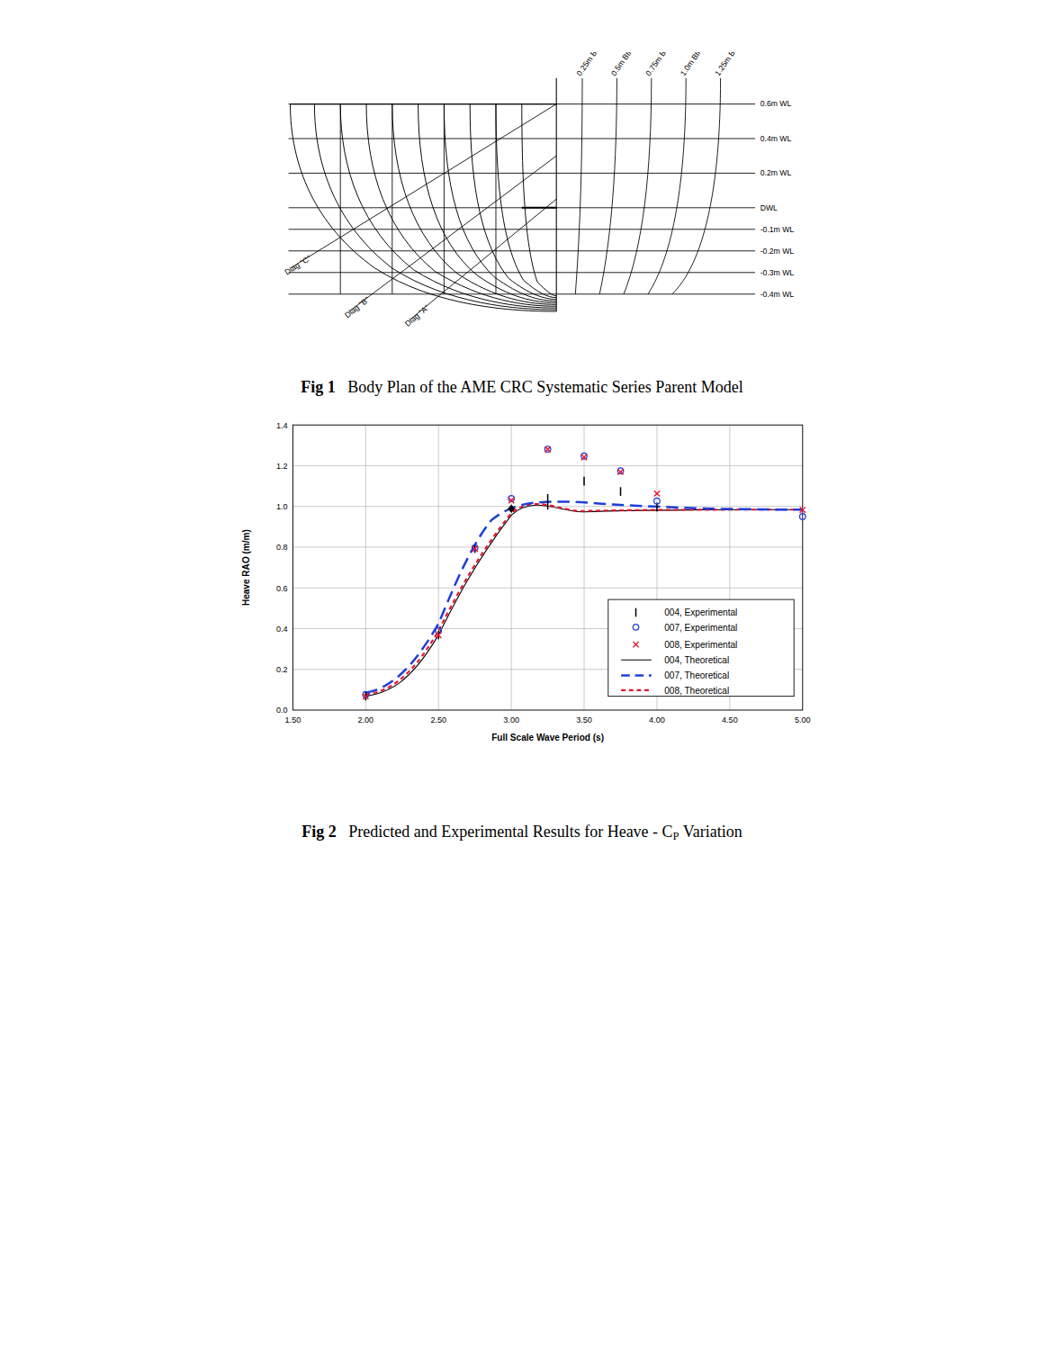FIGURE 1 : Body plan line drawing
0.25m Btk 0.5m Btk 0.75m Btk 1.0m Btk 1.25m Btk 0.6m WL 0.4m WL 0.2m WL DWL -0.1m WL -0.2m WL -0.3m WL -0.4m WL Diag "C" Diag "B" Diag "A"
Fig 1 Body Plan of the AME CRC Systematic Series Parent Model
FIGURE 2 : Heave RAO chart
x: 1.50 -> 90 ; 5.00 -> 680 => 168.571 px per 1.0 s y: 0.0 -> 350 ; 1.4 -> 20 => 235.714 px per 1.0 0.0 0.2 0.4 0.6 0.8 1.0 1.2 1.4 1.50 2.00 2.50 3.00 3.50 4.00 4.50 5.00 Full Scale Wave Period (s) Heave RAO (m/m) 004, Experimental 007, Experimental 008, Experimental 004, Theoretical 007, Theoretical 008, Theoretical
Fig 2 Predicted and Experimental Results for Heave - CP Variation